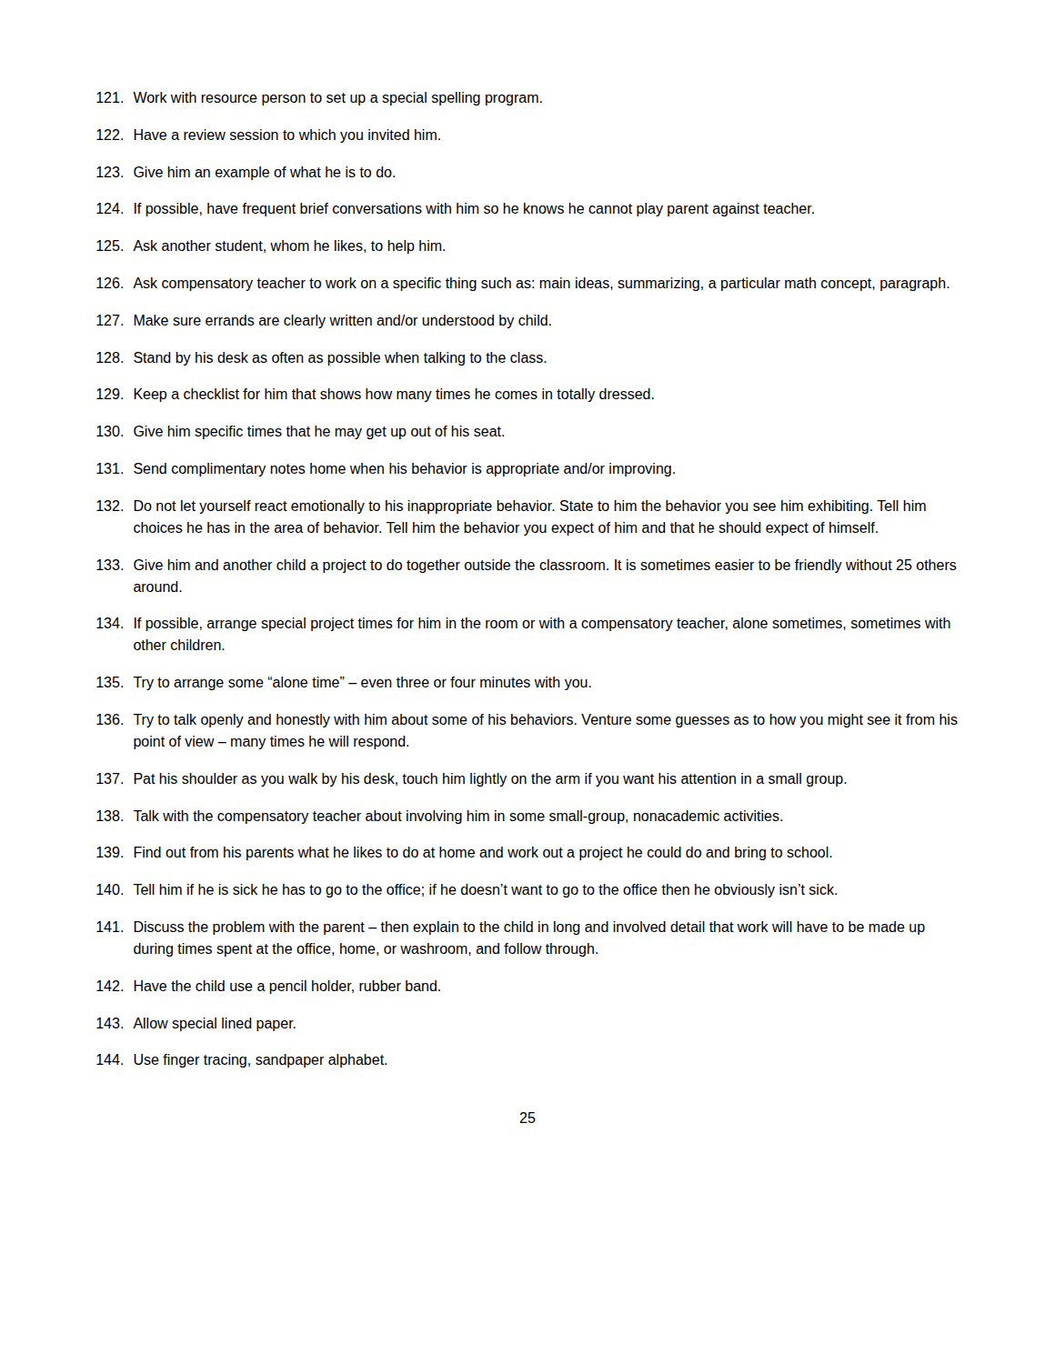Work with resource person to set up a special spelling program.
Have a review session to which you invited him.
Give him an example of what he is to do.
If possible, have frequent brief conversations with him so he knows he cannot play parent against teacher.
Ask another student, whom he likes, to help him.
Ask compensatory teacher to work on a specific thing such as: main ideas, summarizing, a particular math concept, paragraph.
Make sure errands are clearly written and/or understood by child.
Stand by his desk as often as possible when talking to the class.
Keep a checklist for him that shows how many times he comes in totally dressed.
Give him specific times that he may get up out of his seat.
Send complimentary notes home when his behavior is appropriate and/or improving.
Do not let yourself react emotionally to his inappropriate behavior. State to him the behavior you see him exhibiting. Tell him choices he has in the area of behavior. Tell him the behavior you expect of him and that he should expect of himself.
Give him and another child a project to do together outside the classroom. It is sometimes easier to be friendly without 25 others around.
If possible, arrange special project times for him in the room or with a compensatory teacher, alone sometimes, sometimes with other children.
Try to arrange some “alone time” – even three or four minutes with you.
Try to talk openly and honestly with him about some of his behaviors. Venture some guesses as to how you might see it from his point of view – many times he will respond.
Pat his shoulder as you walk by his desk, touch him lightly on the arm if you want his attention in a small group.
Talk with the compensatory teacher about involving him in some small-group, nonacademic activities.
Find out from his parents what he likes to do at home and work out a project he could do and bring to school.
Tell him if he is sick he has to go to the office; if he doesn’t want to go to the office then he obviously isn’t sick.
Discuss the problem with the parent – then explain to the child in long and involved detail that work will have to be made up during times spent at the office, home, or washroom, and follow through.
Have the child use a pencil holder, rubber band.
Allow special lined paper.
Use finger tracing, sandpaper alphabet.
25